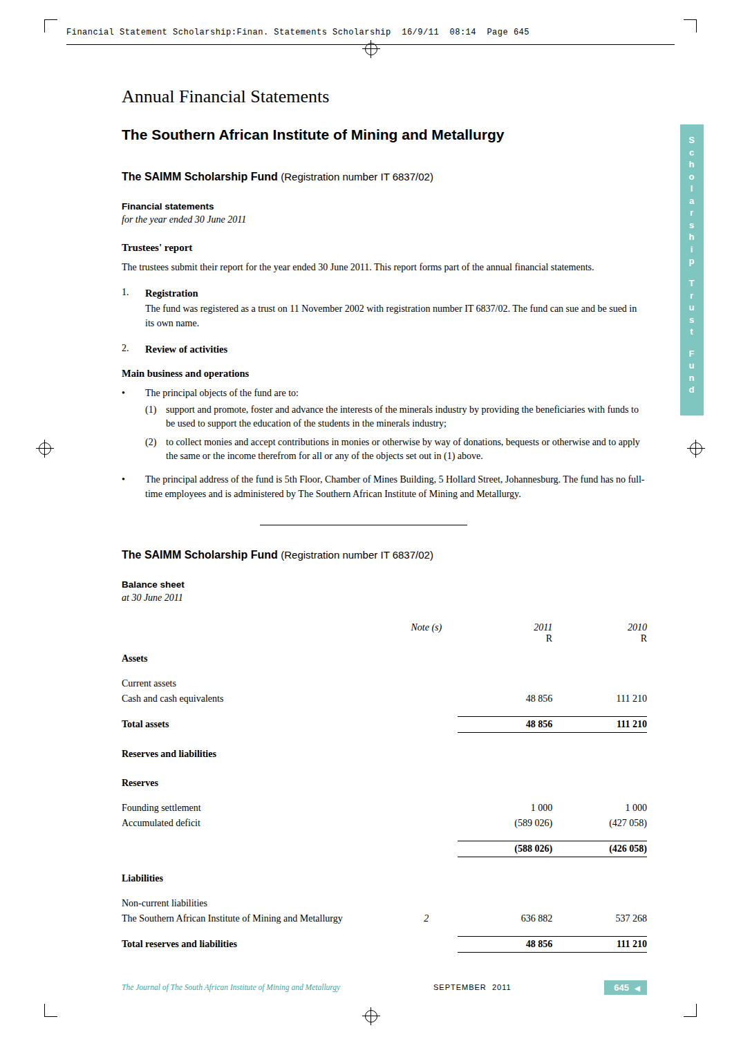Financial Statement Scholarship:Finan. Statements Scholarship 16/9/11 08:14 Page 645
S
c
h
o
l
a
r
s
h
i
p
T
r
u
s
t
F
u
n
d
Annual Financial Statements
The Southern African Institute of Mining and Metallurgy
The SAIMM Scholarship Fund (Registration number IT 6837/02)
Financial statements
for the year ended 30 June 2011
Trustees' report
The trustees submit their report for the year ended 30 June 2011. This report forms part of the annual financial statements.
1. Registration
The fund was registered as a trust on 11 November 2002 with registration number IT 6837/02. The fund can sue and be sued in its own name.
2. Review of activities
Main business and operations
The principal objects of the fund are to:
(1) support and promote, foster and advance the interests of the minerals industry by providing the beneficiaries with funds to be used to support the education of the students in the minerals industry;
(2) to collect monies and accept contributions in monies or otherwise by way of donations, bequests or otherwise and to apply the same or the income therefrom for all or any of the objects set out in (1) above.
The principal address of the fund is 5th Floor, Chamber of Mines Building, 5 Hollard Street, Johannesburg. The fund has no full-time employees and is administered by The Southern African Institute of Mining and Metallurgy.
The SAIMM Scholarship Fund (Registration number IT 6837/02)
Balance sheet
at 30 June 2011
| | Note (s) | 2011 | 2010 |
| | | R | R |
| Assets | | | |
| Current assets | | | |
| Cash and cash equivalents | | 48 856 | 111 210 |
| Total assets | | 48 856 | 111 210 |
| Reserves and liabilities | | | |
| Reserves | | | |
| Founding settlement | | 1 000 | 1 000 |
| Accumulated deficit | | (589 026) | (427 058) |
| | | (588 026) | (426 058) |
| Liabilities | | | |
| Non-current liabilities | | | |
| The Southern African Institute of Mining and Metallurgy | 2 | 636 882 | 537 268 |
| Total reserves and liabilities | | 48 856 | 111 210 |
The Journal of The South African Institute of Mining and Metallurgy
SEPTEMBER 2011
645